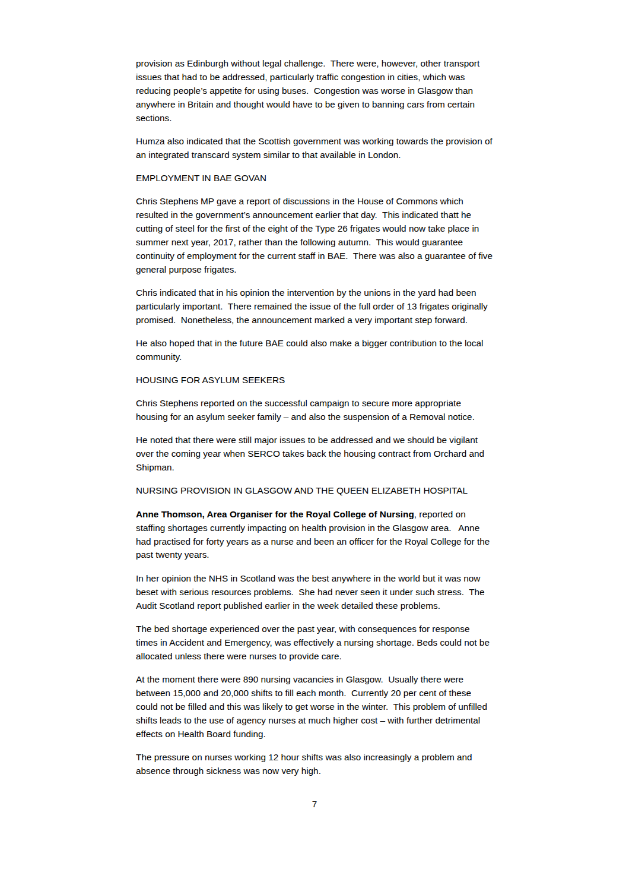provision as Edinburgh without legal challenge. There were, however, other transport issues that had to be addressed, particularly traffic congestion in cities, which was reducing people’s appetite for using buses. Congestion was worse in Glasgow than anywhere in Britain and thought would have to be given to banning cars from certain sections.
Humza also indicated that the Scottish government was working towards the provision of an integrated transcard system similar to that available in London.
Employment in BAE Govan
Chris Stephens MP gave a report of discussions in the House of Commons which resulted in the government’s announcement earlier that day. This indicated thatt he cutting of steel for the first of the eight of the Type 26 frigates would now take place in summer next year, 2017, rather than the following autumn. This would guarantee continuity of employment for the current staff in BAE. There was also a guarantee of five general purpose frigates.
Chris indicated that in his opinion the intervention by the unions in the yard had been particularly important. There remained the issue of the full order of 13 frigates originally promised. Nonetheless, the announcement marked a very important step forward.
He also hoped that in the future BAE could also make a bigger contribution to the local community.
Housing for Asylum Seekers
Chris Stephens reported on the successful campaign to secure more appropriate housing for an asylum seeker family – and also the suspension of a Removal notice.
He noted that there were still major issues to be addressed and we should be vigilant over the coming year when SERCO takes back the housing contract from Orchard and Shipman.
Nursing Provision in Glasgow and the Queen Elizabeth Hospital
Anne Thomson, Area Organiser for the Royal College of Nursing, reported on staffing shortages currently impacting on health provision in the Glasgow area. Anne had practised for forty years as a nurse and been an officer for the Royal College for the past twenty years.
In her opinion the NHS in Scotland was the best anywhere in the world but it was now beset with serious resources problems. She had never seen it under such stress. The Audit Scotland report published earlier in the week detailed these problems.
The bed shortage experienced over the past year, with consequences for response times in Accident and Emergency, was effectively a nursing shortage. Beds could not be allocated unless there were nurses to provide care.
At the moment there were 890 nursing vacancies in Glasgow. Usually there were between 15,000 and 20,000 shifts to fill each month. Currently 20 per cent of these could not be filled and this was likely to get worse in the winter. This problem of unfilled shifts leads to the use of agency nurses at much higher cost – with further detrimental effects on Health Board funding.
The pressure on nurses working 12 hour shifts was also increasingly a problem and absence through sickness was now very high.
7